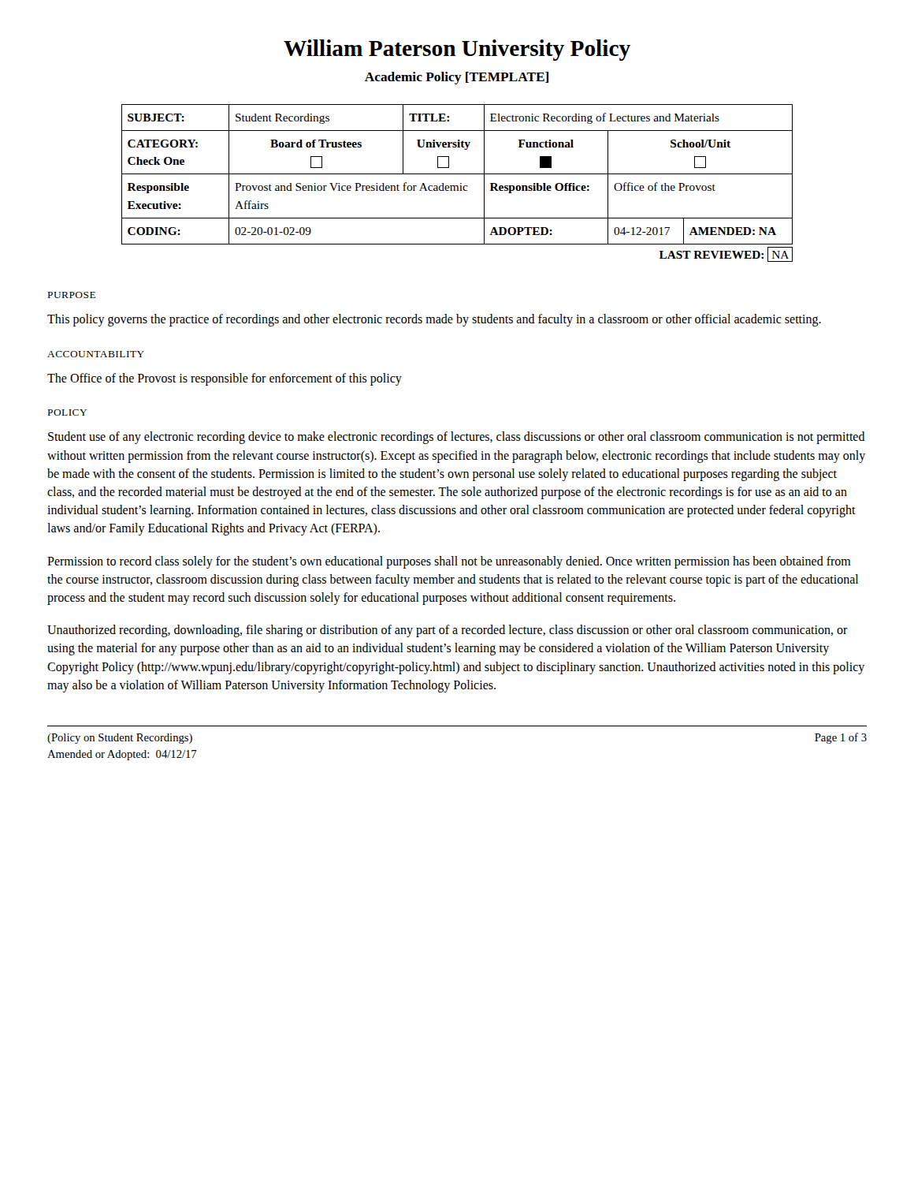William Paterson University Policy
Academic Policy [TEMPLATE]
| SUBJECT: | Student Recordings | TITLE: | Electronic Recording of Lectures and Materials |
| CATEGORY: Check One | Board of Trustees | University | Functional | School/Unit |
| Responsible Executive: | Provost and Senior Vice President for Academic Affairs | Responsible Office: | Office of the Provost |
| CODING: | 02-20-01-02-09 | ADOPTED: | 04-12-2017 | AMENDED: NA |
LAST REVIEWED: NA
PURPOSE
This policy governs the practice of recordings and other electronic records made by students and faculty in a classroom or other official academic setting.
ACCOUNTABILITY
The Office of the Provost is responsible for enforcement of this policy
POLICY
Student use of any electronic recording device to make electronic recordings of lectures, class discussions or other oral classroom communication is not permitted without written permission from the relevant course instructor(s). Except as specified in the paragraph below, electronic recordings that include students may only be made with the consent of the students. Permission is limited to the student’s own personal use solely related to educational purposes regarding the subject class, and the recorded material must be destroyed at the end of the semester. The sole authorized purpose of the electronic recordings is for use as an aid to an individual student’s learning. Information contained in lectures, class discussions and other oral classroom communication are protected under federal copyright laws and/or Family Educational Rights and Privacy Act (FERPA).
Permission to record class solely for the student’s own educational purposes shall not be unreasonably denied. Once written permission has been obtained from the course instructor, classroom discussion during class between faculty member and students that is related to the relevant course topic is part of the educational process and the student may record such discussion solely for educational purposes without additional consent requirements.
Unauthorized recording, downloading, file sharing or distribution of any part of a recorded lecture, class discussion or other oral classroom communication, or using the material for any purpose other than as an aid to an individual student’s learning may be considered a violation of the William Paterson University Copyright Policy (http://www.wpunj.edu/library/copyright/copyright-policy.html) and subject to disciplinary sanction. Unauthorized activities noted in this policy may also be a violation of William Paterson University Information Technology Policies.
(Policy on Student Recordings)
Amended or Adopted: 04/12/17
Page 1 of 3